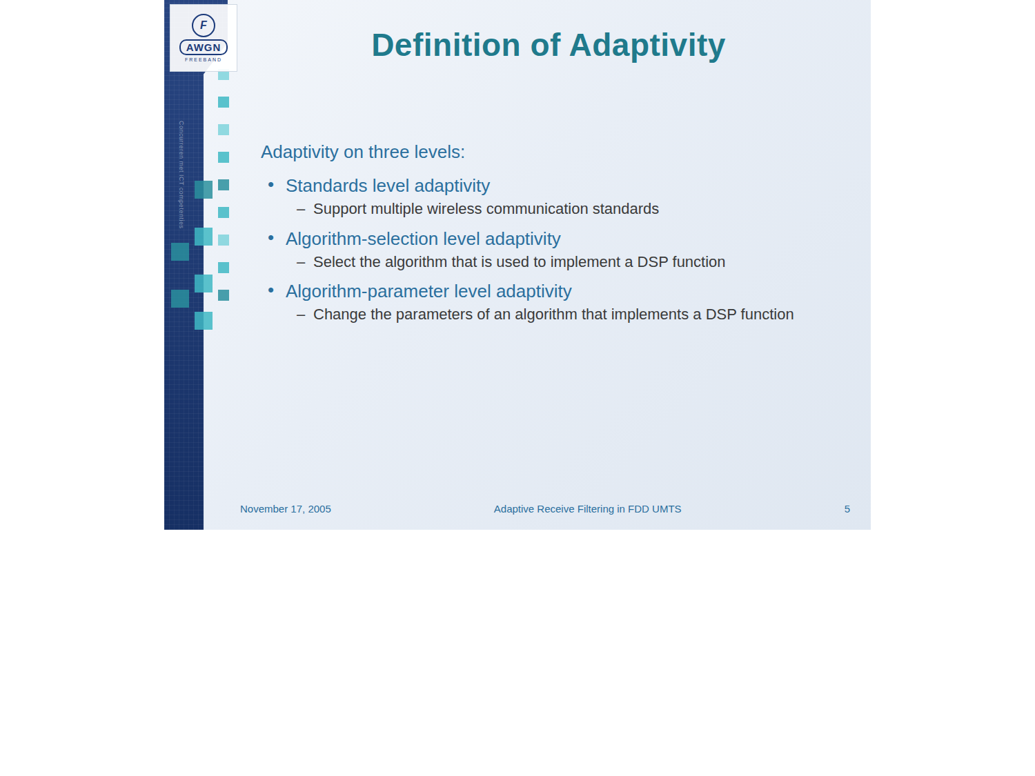Concurreren met ICT competenties
F
AWGN
FREEBAND
Definition of Adaptivity
Adaptivity on three levels:
Standards level adaptivity
Support multiple wireless communication standards
Algorithm-selection level adaptivity
Select the algorithm that is used to implement a DSP function
Algorithm-parameter level adaptivity
Change the parameters of an algorithm that implements a DSP function
November 17, 2005 Adaptive Receive Filtering in FDD UMTS 5